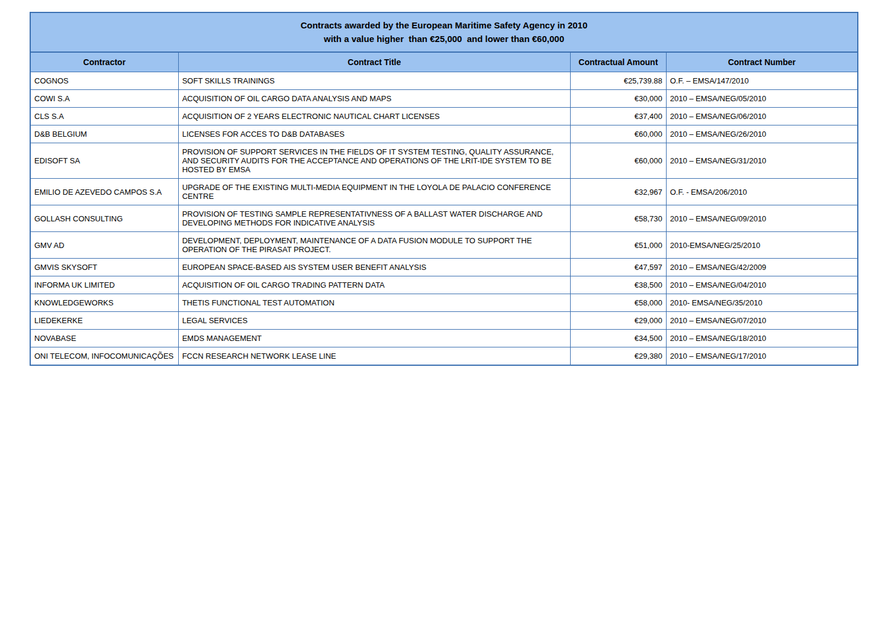Contracts awarded by the European Maritime Safety Agency in 2010 with a value higher than €25,000 and lower than €60,000
| Contractor | Contract Title | Contractual Amount | Contract Number |
| --- | --- | --- | --- |
| COGNOS | SOFT SKILLS TRAININGS | €25,739.88 | O.F. – EMSA/147/2010 |
| COWI S.A | ACQUISITION OF OIL CARGO DATA ANALYSIS AND MAPS | €30,000 | 2010 – EMSA/NEG/05/2010 |
| CLS S.A | ACQUISITION OF 2 YEARS ELECTRONIC NAUTICAL CHART LICENSES | €37,400 | 2010 – EMSA/NEG/06/2010 |
| D&B BELGIUM | LICENSES FOR ACCES TO D&B DATABASES | €60,000 | 2010 – EMSA/NEG/26/2010 |
| EDISOFT SA | PROVISION OF SUPPORT SERVICES IN THE FIELDS OF IT SYSTEM TESTING, QUALITY ASSURANCE, AND SECURITY AUDITS FOR THE ACCEPTANCE AND OPERATIONS OF THE LRIT-IDE SYSTEM TO BE HOSTED BY EMSA | €60,000 | 2010 – EMSA/NEG/31/2010 |
| EMILIO DE AZEVEDO CAMPOS S.A | UPGRADE OF THE EXISTING MULTI-MEDIA EQUIPMENT IN THE LOYOLA DE PALACIO CONFERENCE CENTRE | €32,967 | O.F. - EMSA/206/2010 |
| GOLLASH CONSULTING | PROVISION OF TESTING SAMPLE REPRESENTATIVNESS OF A BALLAST WATER DISCHARGE AND DEVELOPING METHODS FOR INDICATIVE ANALYSIS | €58,730 | 2010 – EMSA/NEG/09/2010 |
| GMV AD | DEVELOPMENT, DEPLOYMENT, MAINTENANCE OF A DATA FUSION MODULE TO SUPPORT THE OPERATION OF THE PIRASAT PROJECT. | €51,000 | 2010-EMSA/NEG/25/2010 |
| GMVIS SKYSOFT | EUROPEAN SPACE-BASED AIS SYSTEM USER BENEFIT ANALYSIS | €47,597 | 2010 – EMSA/NEG/42/2009 |
| INFORMA UK LIMITED | ACQUISITION OF OIL CARGO TRADING PATTERN DATA | €38,500 | 2010 – EMSA/NEG/04/2010 |
| KNOWLEDGEWORKS | THETIS FUNCTIONAL TEST AUTOMATION | €58,000 | 2010- EMSA/NEG/35/2010 |
| LIEDEKERKE | LEGAL SERVICES | €29,000 | 2010 – EMSA/NEG/07/2010 |
| NOVABASE | EMDS MANAGEMENT | €34,500 | 2010 – EMSA/NEG/18/2010 |
| ONI TELECOM, INFOCOMUNICAÇÕES | FCCN RESEARCH NETWORK LEASE LINE | €29,380 | 2010 – EMSA/NEG/17/2010 |